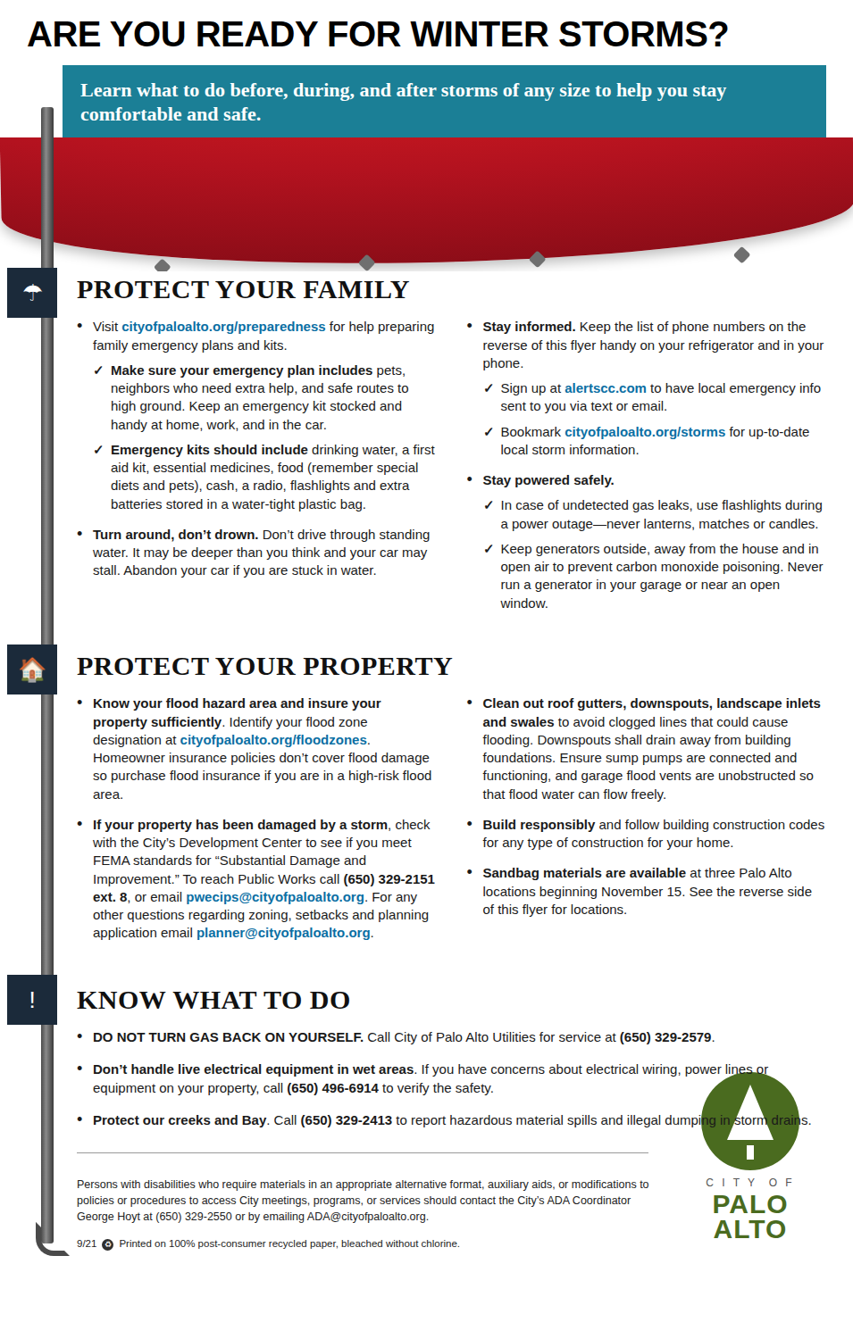Are You Ready for Winter Storms?
Learn what to do before, during, and after storms of any size to help you stay comfortable and safe.
☂
Protect Your Family
Visit cityofpaloalto.org/preparedness for help preparing family emergency plans and kits.
Make sure your emergency plan includes pets, neighbors who need extra help, and safe routes to high ground. Keep an emergency kit stocked and handy at home, work, and in the car.
Emergency kits should include drinking water, a first aid kit, essential medicines, food (remember special diets and pets), cash, a radio, flashlights and extra batteries stored in a water-tight plastic bag.
Turn around, don’t drown. Don’t drive through standing water. It may be deeper than you think and your car may stall. Abandon your car if you are stuck in water.
Stay informed. Keep the list of phone numbers on the reverse of this flyer handy on your refrigerator and in your phone.
Sign up at alertscc.com to have local emergency info sent to you via text or email.
Bookmark cityofpaloalto.org/storms for up-to-date local storm information.
Stay powered safely.
In case of undetected gas leaks, use flashlights during a power outage—never lanterns, matches or candles.
Keep generators outside, away from the house and in open air to prevent carbon monoxide poisoning. Never run a generator in your garage or near an open window.
🏠
Protect Your Property
Know your flood hazard area and insure your property sufficiently. Identify your flood zone designation at cityofpaloalto.org/floodzones. Homeowner insurance policies don’t cover flood damage so purchase flood insurance if you are in a high-risk flood area.
If your property has been damaged by a storm, check with the City’s Development Center to see if you meet FEMA standards for “Substantial Damage and Improvement.” To reach Public Works call (650) 329-2151 ext. 8, or email pwecips@cityofpaloalto.org. For any other questions regarding zoning, setbacks and planning application email planner@cityofpaloalto.org.
Clean out roof gutters, downspouts, landscape inlets and swales to avoid clogged lines that could cause flooding. Downspouts shall drain away from building foundations. Ensure sump pumps are connected and functioning, and garage flood vents are unobstructed so that flood water can flow freely.
Build responsibly and follow building construction codes for any type of construction for your home.
Sandbag materials are available at three Palo Alto locations beginning November 15. See the reverse side of this flyer for locations.
!
Know What to Do
DO NOT TURN GAS BACK ON YOURSELF. Call City of Palo Alto Utilities for service at (650) 329-2579.
Don’t handle live electrical equipment in wet areas. If you have concerns about electrical wiring, power lines or equipment on your property, call (650) 496-6914 to verify the safety.
Protect our creeks and Bay. Call (650) 329-2413 to report hazardous material spills and illegal dumping in storm drains.
Persons with disabilities who require materials in an appropriate alternative format, auxiliary aids, or modifications to policies or procedures to access City meetings, programs, or services should contact the City’s ADA Coordinator George Hoyt at (650) 329-2550 or by emailing ADA@cityofpaloalto.org.
9/21 ♻ Printed on 100% post-consumer recycled paper, bleached without chlorine.
C I T Y O F
PALO
ALTO